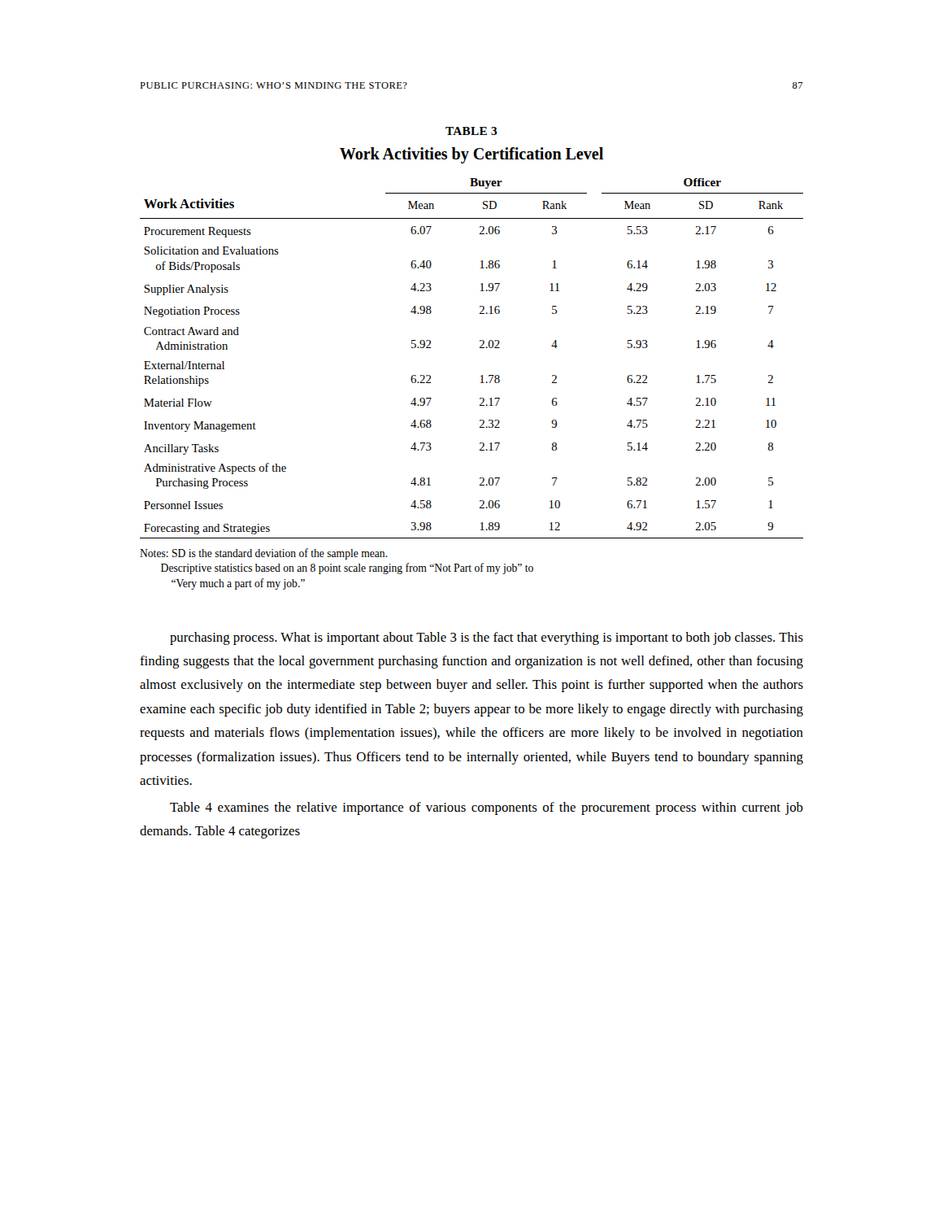Public Purchasing: Who’s Minding the Store? 87
TABLE 3
Work Activities by Certification Level
| | Buyer | | Officer |
| --- | --- | --- | --- |
| Work Activities | Mean | SD | Rank | | Mean | SD | Rank |
| Procurement Requests | 6.07 | 2.06 | 3 | | 5.53 | 2.17 | 6 |
| Solicitation and Evaluations of Bids/Proposals | 6.40 | 1.86 | 1 | | 6.14 | 1.98 | 3 |
| Supplier Analysis | 4.23 | 1.97 | 11 | | 4.29 | 2.03 | 12 |
| Negotiation Process | 4.98 | 2.16 | 5 | | 5.23 | 2.19 | 7 |
| Contract Award and Administration | 5.92 | 2.02 | 4 | | 5.93 | 1.96 | 4 |
| External/Internal Relationships | 6.22 | 1.78 | 2 | | 6.22 | 1.75 | 2 |
| Material Flow | 4.97 | 2.17 | 6 | | 4.57 | 2.10 | 11 |
| Inventory Management | 4.68 | 2.32 | 9 | | 4.75 | 2.21 | 10 |
| Ancillary Tasks | 4.73 | 2.17 | 8 | | 5.14 | 2.20 | 8 |
| Administrative Aspects of the Purchasing Process | 4.81 | 2.07 | 7 | | 5.82 | 2.00 | 5 |
| Personnel Issues | 4.58 | 2.06 | 10 | | 6.71 | 1.57 | 1 |
| Forecasting and Strategies | 3.98 | 1.89 | 12 | | 4.92 | 2.05 | 9 |
Notes: SD is the standard deviation of the sample mean.
Descriptive statistics based on an 8 point scale ranging from “Not Part of my job” to
“Very much a part of my job.”
purchasing process. What is important about Table 3 is the fact that everything is important to both job classes. This finding suggests that the local government purchasing function and organization is not well defined, other than focusing almost exclusively on the intermediate step between buyer and seller. This point is further supported when the authors examine each specific job duty identified in Table 2; buyers appear to be more likely to engage directly with purchasing requests and materials flows (implementation issues), while the officers are more likely to be involved in negotiation processes (formalization issues). Thus Officers tend to be internally oriented, while Buyers tend to boundary spanning activities.
Table 4 examines the relative importance of various components of the procurement process within current job demands. Table 4 categorizes